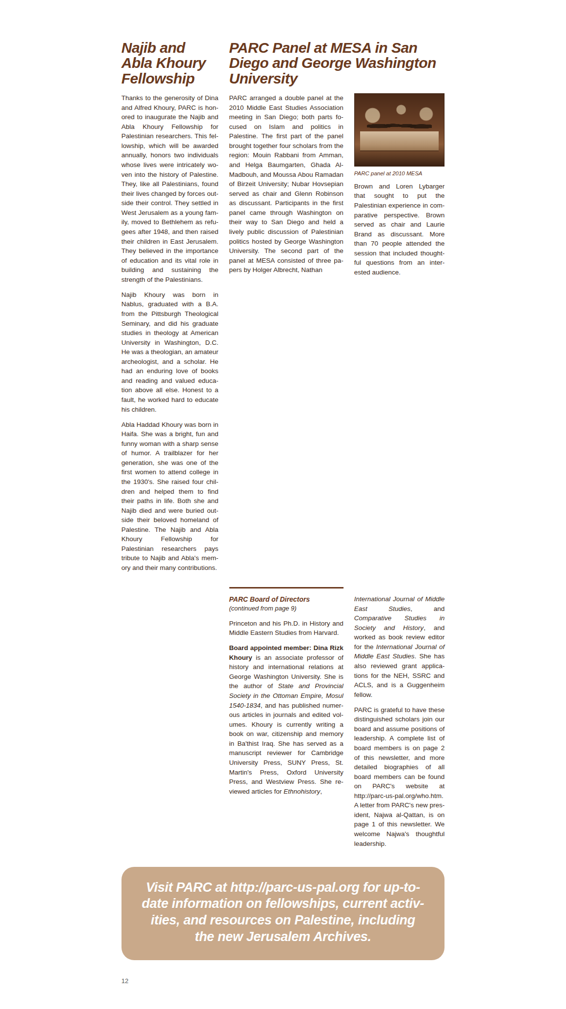Najib and Abla Khoury Fellowship
PARC Panel at MESA in San Diego and George Washington University
Thanks to the generosity of Dina and Alfred Khoury, PARC is honored to inaugurate the Najib and Abla Khoury Fellowship for Palestinian researchers. This fellowship, which will be awarded annually, honors two individuals whose lives were intricately woven into the history of Palestine. They, like all Palestinians, found their lives changed by forces outside their control. They settled in West Jerusalem as a young family, moved to Bethlehem as refugees after 1948, and then raised their children in East Jerusalem. They believed in the importance of education and its vital role in building and sustaining the strength of the Palestinians.
Najib Khoury was born in Nablus, graduated with a B.A. from the Pittsburgh Theological Seminary, and did his graduate studies in theology at American University in Washington, D.C. He was a theologian, an amateur archeologist, and a scholar. He had an enduring love of books and reading and valued education above all else. Honest to a fault, he worked hard to educate his children.
Abla Haddad Khoury was born in Haifa. She was a bright, fun and funny woman with a sharp sense of humor. A trailblazer for her generation, she was one of the first women to attend college in the 1930's. She raised four children and helped them to find their paths in life. Both she and Najib died and were buried outside their beloved homeland of Palestine. The Najib and Abla Khoury Fellowship for Palestinian researchers pays tribute to Najib and Abla's memory and their many contributions.
PARC arranged a double panel at the 2010 Middle East Studies Association meeting in San Diego; both parts focused on Islam and politics in Palestine. The first part of the panel brought together four scholars from the region: Mouin Rabbani from Amman, and Helga Baumgarten, Ghada Al-Madbouh, and Moussa Abou Ramadan of Birzeit University; Nubar Hovsepian served as chair and Glenn Robinson as discussant. Participants in the first panel came through Washington on their way to San Diego and held a lively public discussion of Palestinian politics hosted by George Washington University. The second part of the panel at MESA consisted of three papers by Holger Albrecht, Nathan
PARC panel at 2010 MESA
Brown and Loren Lybarger that sought to put the Palestinian experience in comparative perspective. Brown served as chair and Laurie Brand as discussant. More than 70 people attended the session that included thoughtful questions from an interested audience.
PARC Board of Directors
(continued from page 9)
Princeton and his Ph.D. in History and Middle Eastern Studies from Harvard.
Board appointed member: Dina Rizk Khoury is an associate professor of history and international relations at George Washington University. She is the author of State and Provincial Society in the Ottoman Empire, Mosul 1540-1834, and has published numerous articles in journals and edited volumes. Khoury is currently writing a book on war, citizenship and memory in Ba'thist Iraq. She has served as a manuscript reviewer for Cambridge University Press, SUNY Press, St. Martin's Press, Oxford University Press, and Westview Press. She reviewed articles for Ethnohistory,
International Journal of Middle East Studies, and Comparative Studies in Society and History, and worked as book review editor for the International Journal of Middle East Studies. She has also reviewed grant applications for the NEH, SSRC and ACLS, and is a Guggenheim fellow.
PARC is grateful to have these distinguished scholars join our board and assume positions of leadership. A complete list of board members is on page 2 of this newsletter, and more detailed biographies of all board members can be found on PARC's website at http://parc-us-pal.org/who.htm. A letter from PARC's new president, Najwa al-Qattan, is on page 1 of this newsletter. We welcome Najwa's thoughtful leadership.
Visit PARC at http://parc-us-pal.org for up-to-date information on fellowships, current activities, and resources on Palestine, including the new Jerusalem Archives.
12